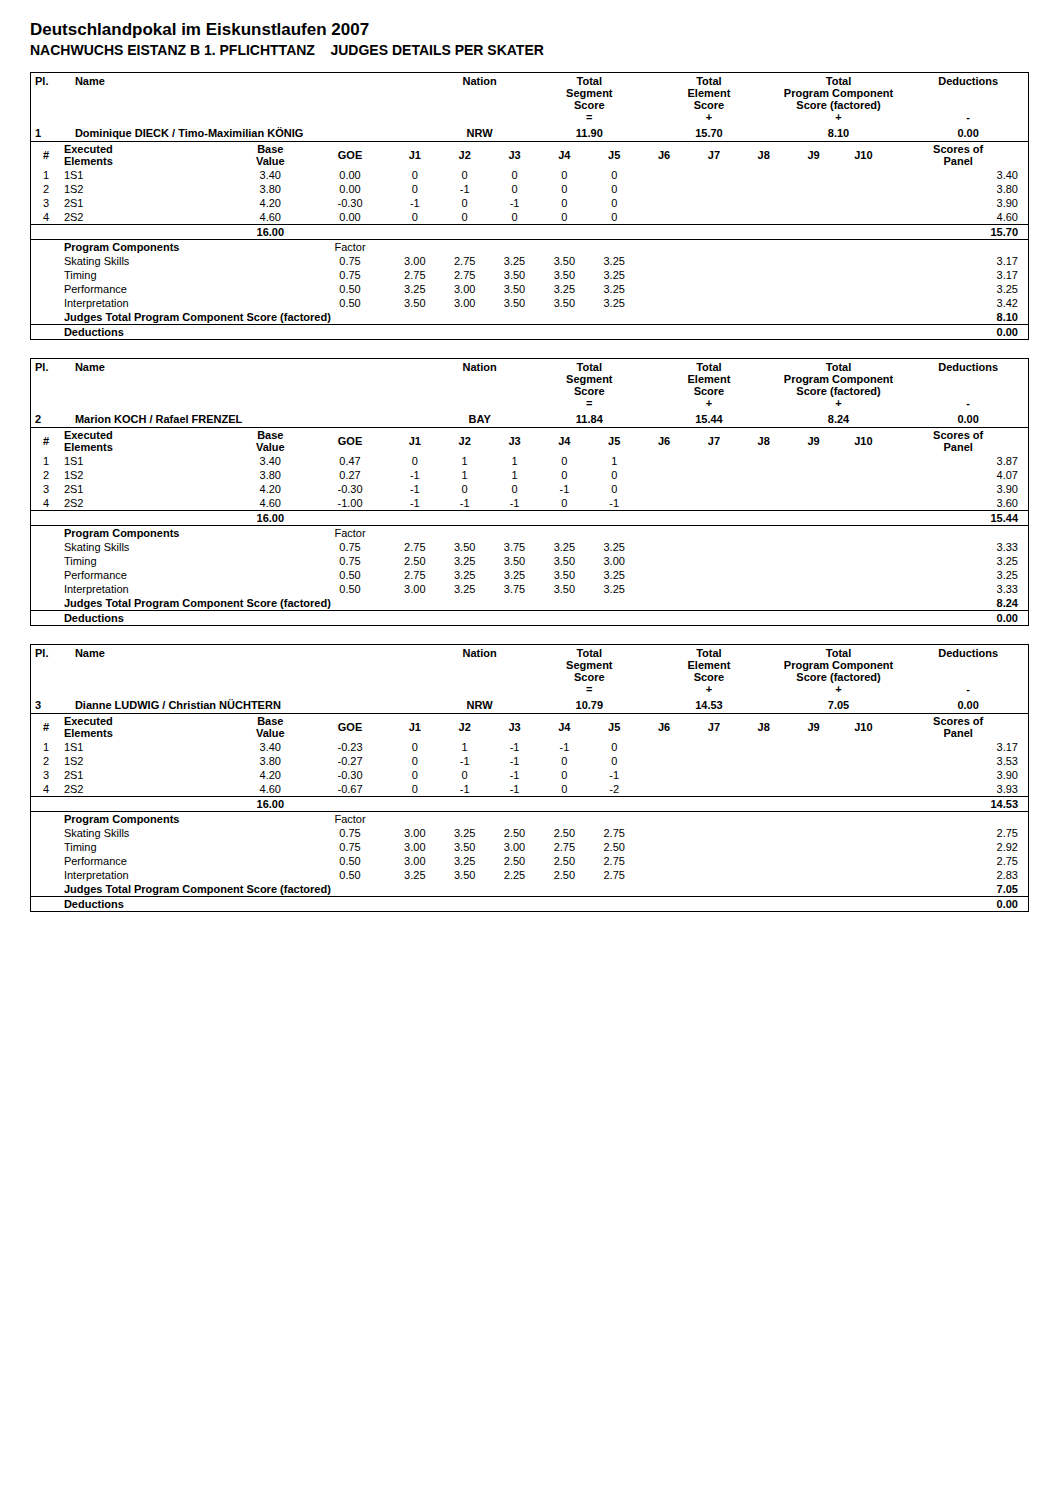Deutschlandpokal im Eiskunstlaufen 2007
NACHWUCHS EISTANZ B 1. PFLICHTTANZ JUDGES DETAILS PER SKATER
| Pl. | Name | Nation | Total Segment Score = | Total Element Score + | Total Program Component Score (factored) + | Deductions - |
| 1 | Dominique DIECK / Timo-Maximilian KÖNIG | NRW | 11.90 | 15.70 | 8.10 | 0.00 |
| # | Executed Elements | Base Value | GOE | J1 | J2 | J3 | J4 | J5 | J6 | J7 | J8 | J9 | J10 | Scores of Panel |
| --- | --- | --- | --- | --- | --- | --- | --- | --- | --- | --- | --- | --- | --- | --- |
| 1 | 1S1 | 3.40 | 0.00 | 0 | 0 | 0 | 0 | 0 | | | | | | 3.40 |
| 2 | 1S2 | 3.80 | 0.00 | 0 | -1 | 0 | 0 | 0 | | | | | | 3.80 |
| 3 | 2S1 | 4.20 | -0.30 | -1 | 0 | -1 | 0 | 0 | | | | | | 3.90 |
| 4 | 2S2 | 4.60 | 0.00 | 0 | 0 | 0 | 0 | 0 | | | | | | 4.60 |
| | | 16.00 | | 15.70 |
| | Program Components | Factor | |
| | Skating Skills | 0.75 | 3.00 | 2.75 | 3.25 | 3.50 | 3.25 | | | | | | 3.17 |
| | Timing | 0.75 | 2.75 | 2.75 | 3.50 | 3.50 | 3.25 | | | | | | 3.17 |
| | Performance | 0.50 | 3.25 | 3.00 | 3.50 | 3.25 | 3.25 | | | | | | 3.25 |
| | Interpretation | 0.50 | 3.50 | 3.00 | 3.50 | 3.50 | 3.25 | | | | | | 3.42 |
| | Judges Total Program Component Score (factored) | 8.10 |
| | Deductions | 0.00 |
| Pl. | Name | Nation | Total Segment Score = | Total Element Score + | Total Program Component Score (factored) + | Deductions - |
| 2 | Marion KOCH / Rafael FRENZEL | BAY | 11.84 | 15.44 | 8.24 | 0.00 |
| # | Executed Elements | Base Value | GOE | J1 | J2 | J3 | J4 | J5 | J6 | J7 | J8 | J9 | J10 | Scores of Panel |
| --- | --- | --- | --- | --- | --- | --- | --- | --- | --- | --- | --- | --- | --- | --- |
| 1 | 1S1 | 3.40 | 0.47 | 0 | 1 | 1 | 0 | 1 | | | | | | 3.87 |
| 2 | 1S2 | 3.80 | 0.27 | -1 | 1 | 1 | 0 | 0 | | | | | | 4.07 |
| 3 | 2S1 | 4.20 | -0.30 | -1 | 0 | 0 | -1 | 0 | | | | | | 3.90 |
| 4 | 2S2 | 4.60 | -1.00 | -1 | -1 | -1 | 0 | -1 | | | | | | 3.60 |
| | | 16.00 | | 15.44 |
| | Program Components | Factor | |
| | Skating Skills | 0.75 | 2.75 | 3.50 | 3.75 | 3.25 | 3.25 | | | | | | 3.33 |
| | Timing | 0.75 | 2.50 | 3.25 | 3.50 | 3.50 | 3.00 | | | | | | 3.25 |
| | Performance | 0.50 | 2.75 | 3.25 | 3.25 | 3.50 | 3.25 | | | | | | 3.25 |
| | Interpretation | 0.50 | 3.00 | 3.25 | 3.75 | 3.50 | 3.25 | | | | | | 3.33 |
| | Judges Total Program Component Score (factored) | 8.24 |
| | Deductions | 0.00 |
| Pl. | Name | Nation | Total Segment Score = | Total Element Score + | Total Program Component Score (factored) + | Deductions - |
| 3 | Dianne LUDWIG / Christian NÜCHTERN | NRW | 10.79 | 14.53 | 7.05 | 0.00 |
| # | Executed Elements | Base Value | GOE | J1 | J2 | J3 | J4 | J5 | J6 | J7 | J8 | J9 | J10 | Scores of Panel |
| --- | --- | --- | --- | --- | --- | --- | --- | --- | --- | --- | --- | --- | --- | --- |
| 1 | 1S1 | 3.40 | -0.23 | 0 | 1 | -1 | -1 | 0 | | | | | | 3.17 |
| 2 | 1S2 | 3.80 | -0.27 | 0 | -1 | -1 | 0 | 0 | | | | | | 3.53 |
| 3 | 2S1 | 4.20 | -0.30 | 0 | 0 | -1 | 0 | -1 | | | | | | 3.90 |
| 4 | 2S2 | 4.60 | -0.67 | 0 | -1 | -1 | 0 | -2 | | | | | | 3.93 |
| | | 16.00 | | 14.53 |
| | Program Components | Factor | |
| | Skating Skills | 0.75 | 3.00 | 3.25 | 2.50 | 2.50 | 2.75 | | | | | | 2.75 |
| | Timing | 0.75 | 3.00 | 3.50 | 3.00 | 2.75 | 2.50 | | | | | | 2.92 |
| | Performance | 0.50 | 3.00 | 3.25 | 2.50 | 2.50 | 2.75 | | | | | | 2.75 |
| | Interpretation | 0.50 | 3.25 | 3.50 | 2.25 | 2.50 | 2.75 | | | | | | 2.83 |
| | Judges Total Program Component Score (factored) | 7.05 |
| | Deductions | 0.00 |